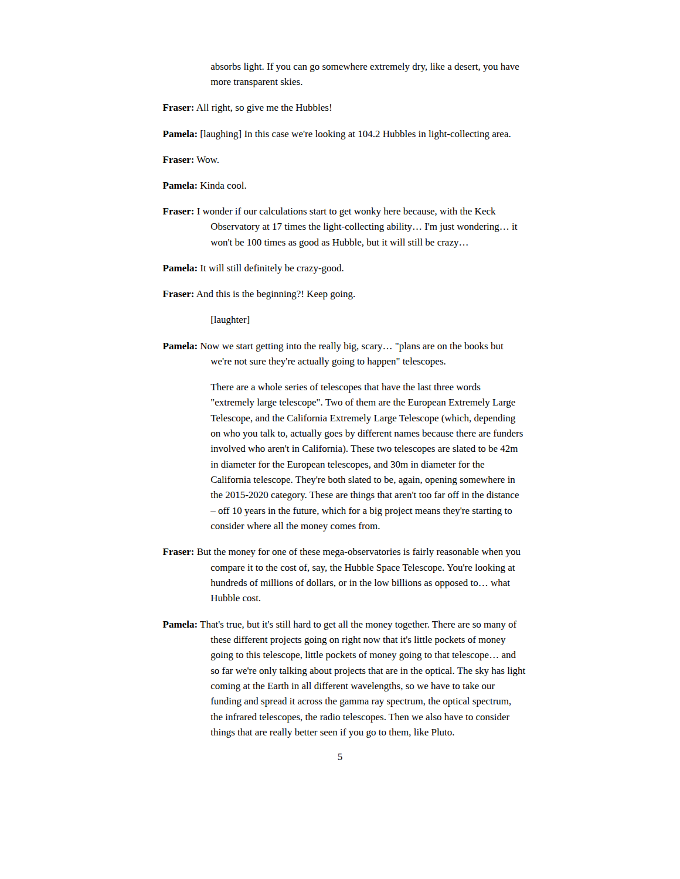absorbs light. If you can go somewhere extremely dry, like a desert, you have more transparent skies.
Fraser: All right, so give me the Hubbles!
Pamela: [laughing] In this case we're looking at 104.2 Hubbles in light-collecting area.
Fraser: Wow.
Pamela: Kinda cool.
Fraser: I wonder if our calculations start to get wonky here because, with the Keck Observatory at 17 times the light-collecting ability… I'm just wondering… it won't be 100 times as good as Hubble, but it will still be crazy…
Pamela: It will still definitely be crazy-good.
Fraser: And this is the beginning?! Keep going.
[laughter]
Pamela: Now we start getting into the really big, scary… "plans are on the books but we're not sure they're actually going to happen" telescopes.
There are a whole series of telescopes that have the last three words "extremely large telescope". Two of them are the European Extremely Large Telescope, and the California Extremely Large Telescope (which, depending on who you talk to, actually goes by different names because there are funders involved who aren't in California). These two telescopes are slated to be 42m in diameter for the European telescopes, and 30m in diameter for the California telescope. They're both slated to be, again, opening somewhere in the 2015-2020 category. These are things that aren't too far off in the distance – off 10 years in the future, which for a big project means they're starting to consider where all the money comes from.
Fraser: But the money for one of these mega-observatories is fairly reasonable when you compare it to the cost of, say, the Hubble Space Telescope. You're looking at hundreds of millions of dollars, or in the low billions as opposed to… what Hubble cost.
Pamela: That's true, but it's still hard to get all the money together. There are so many of these different projects going on right now that it's little pockets of money going to this telescope, little pockets of money going to that telescope… and so far we're only talking about projects that are in the optical. The sky has light coming at the Earth in all different wavelengths, so we have to take our funding and spread it across the gamma ray spectrum, the optical spectrum, the infrared telescopes, the radio telescopes. Then we also have to consider things that are really better seen if you go to them, like Pluto.
5